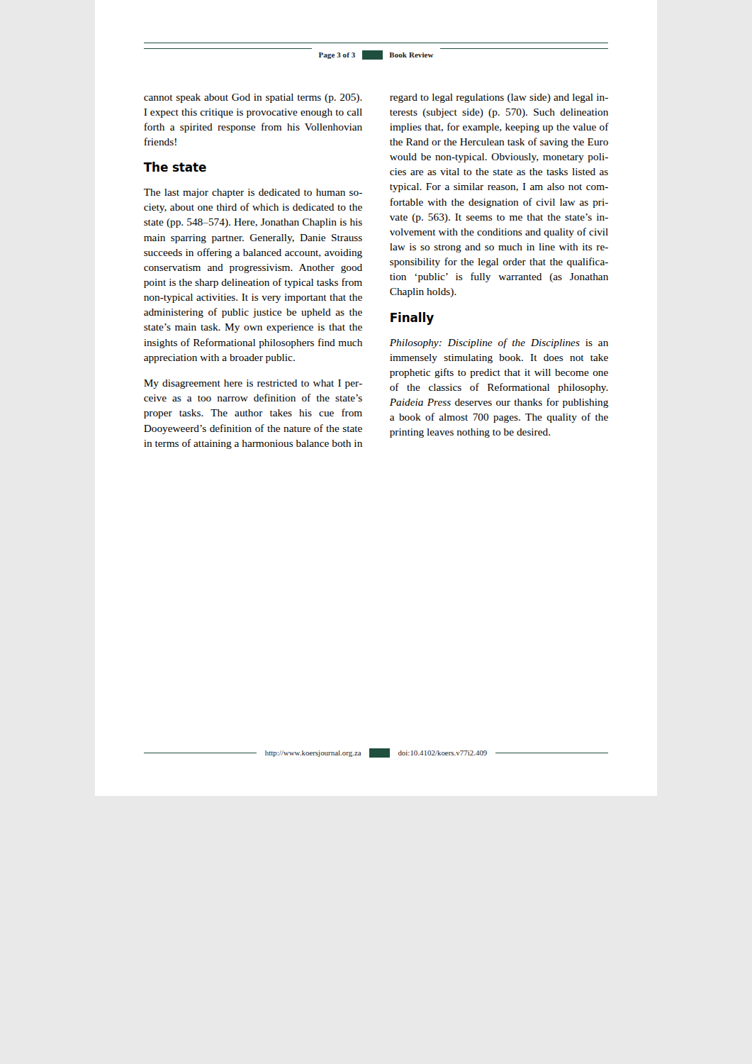Page 3 of 3 Book Review
cannot speak about God in spatial terms (p. 205). I expect this critique is provocative enough to call forth a spirited response from his Vollenhovian friends!
The state
The last major chapter is dedicated to human society, about one third of which is dedicated to the state (pp. 548–574). Here, Jonathan Chaplin is his main sparring partner. Generally, Danie Strauss succeeds in offering a balanced account, avoiding conservatism and progressivism. Another good point is the sharp delineation of typical tasks from non-typical activities. It is very important that the administering of public justice be upheld as the state’s main task. My own experience is that the insights of Reformational philosophers find much appreciation with a broader public.
My disagreement here is restricted to what I perceive as a too narrow definition of the state’s proper tasks. The author takes his cue from Dooyeweerd’s definition of the nature of the state in terms of attaining a harmonious balance both in regard to legal regulations (law side) and legal interests (subject side) (p. 570). Such delineation implies that, for example, keeping up the value of the Rand or the Herculean task of saving the Euro would be non-typical. Obviously, monetary policies are as vital to the state as the tasks listed as typical. For a similar reason, I am also not comfortable with the designation of civil law as private (p. 563). It seems to me that the state’s involvement with the conditions and quality of civil law is so strong and so much in line with its responsibility for the legal order that the qualification ‘public’ is fully warranted (as Jonathan Chaplin holds).
Finally
Philosophy: Discipline of the Disciplines is an immensely stimulating book. It does not take prophetic gifts to predict that it will become one of the classics of Reformational philosophy. Paideia Press deserves our thanks for publishing a book of almost 700 pages. The quality of the printing leaves nothing to be desired.
http://www.koersjournal.org.za doi:10.4102/koers.v77i2.409